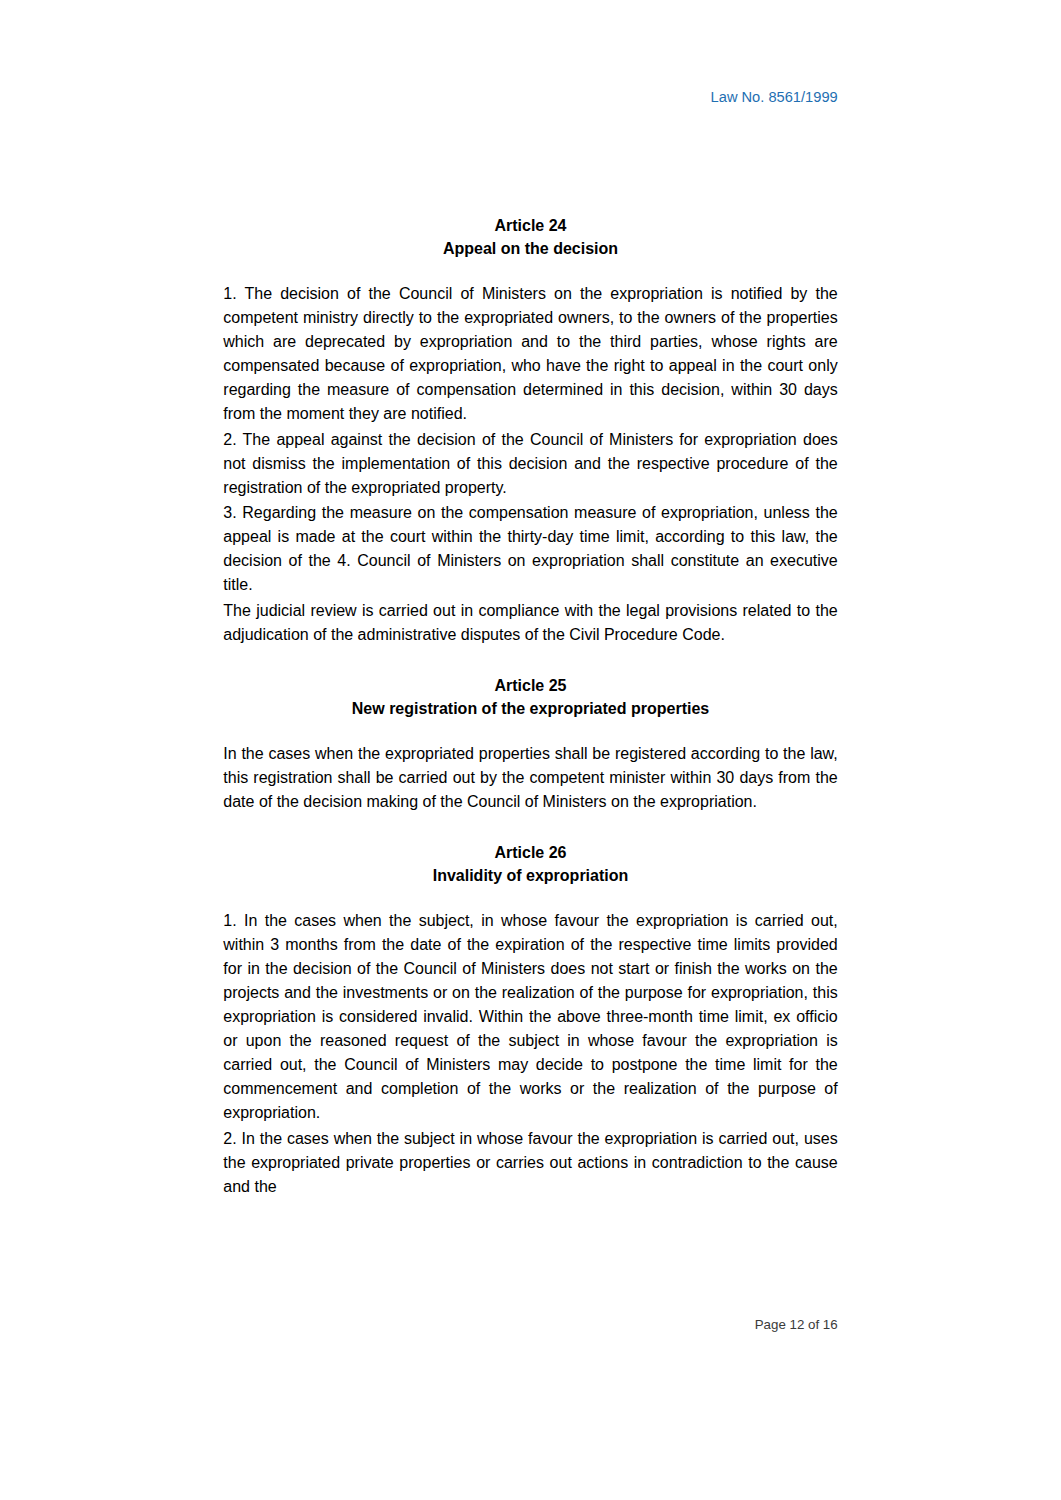Law No. 8561/1999
Article 24
Appeal on the decision
1. The decision of the Council of Ministers on the expropriation is notified by the competent ministry directly to the expropriated owners, to the owners of the properties which are deprecated by expropriation and to the third parties, whose rights are compensated because of expropriation, who have the right to appeal in the court only regarding the measure of compensation determined in this decision, within 30 days from the moment they are notified.
2. The appeal against the decision of the Council of Ministers for expropriation does not dismiss the implementation of this decision and the respective procedure of the registration of the expropriated property.
3. Regarding the measure on the compensation measure of expropriation, unless the appeal is made at the court within the thirty-day time limit, according to this law, the decision of the 4. Council of Ministers on expropriation shall constitute an executive title.
The judicial review is carried out in compliance with the legal provisions related to the adjudication of the administrative disputes of the Civil Procedure Code.
Article 25
New registration of the expropriated properties
In the cases when the expropriated properties shall be registered according to the law, this registration shall be carried out by the competent minister within 30 days from the date of the decision making of the Council of Ministers on the expropriation.
Article 26
Invalidity of expropriation
1. In the cases when the subject, in whose favour the expropriation is carried out, within 3 months from the date of the expiration of the respective time limits provided for in the decision of the Council of Ministers does not start or finish the works on the projects and the investments or on the realization of the purpose for expropriation, this expropriation is considered invalid. Within the above three-month time limit, ex officio or upon the reasoned request of the subject in whose favour the expropriation is carried out, the Council of Ministers may decide to postpone the time limit for the commencement and completion of the works or the realization of the purpose of expropriation.
2. In the cases when the subject in whose favour the expropriation is carried out, uses the expropriated private properties or carries out actions in contradiction to the cause and the
Page 12 of 16